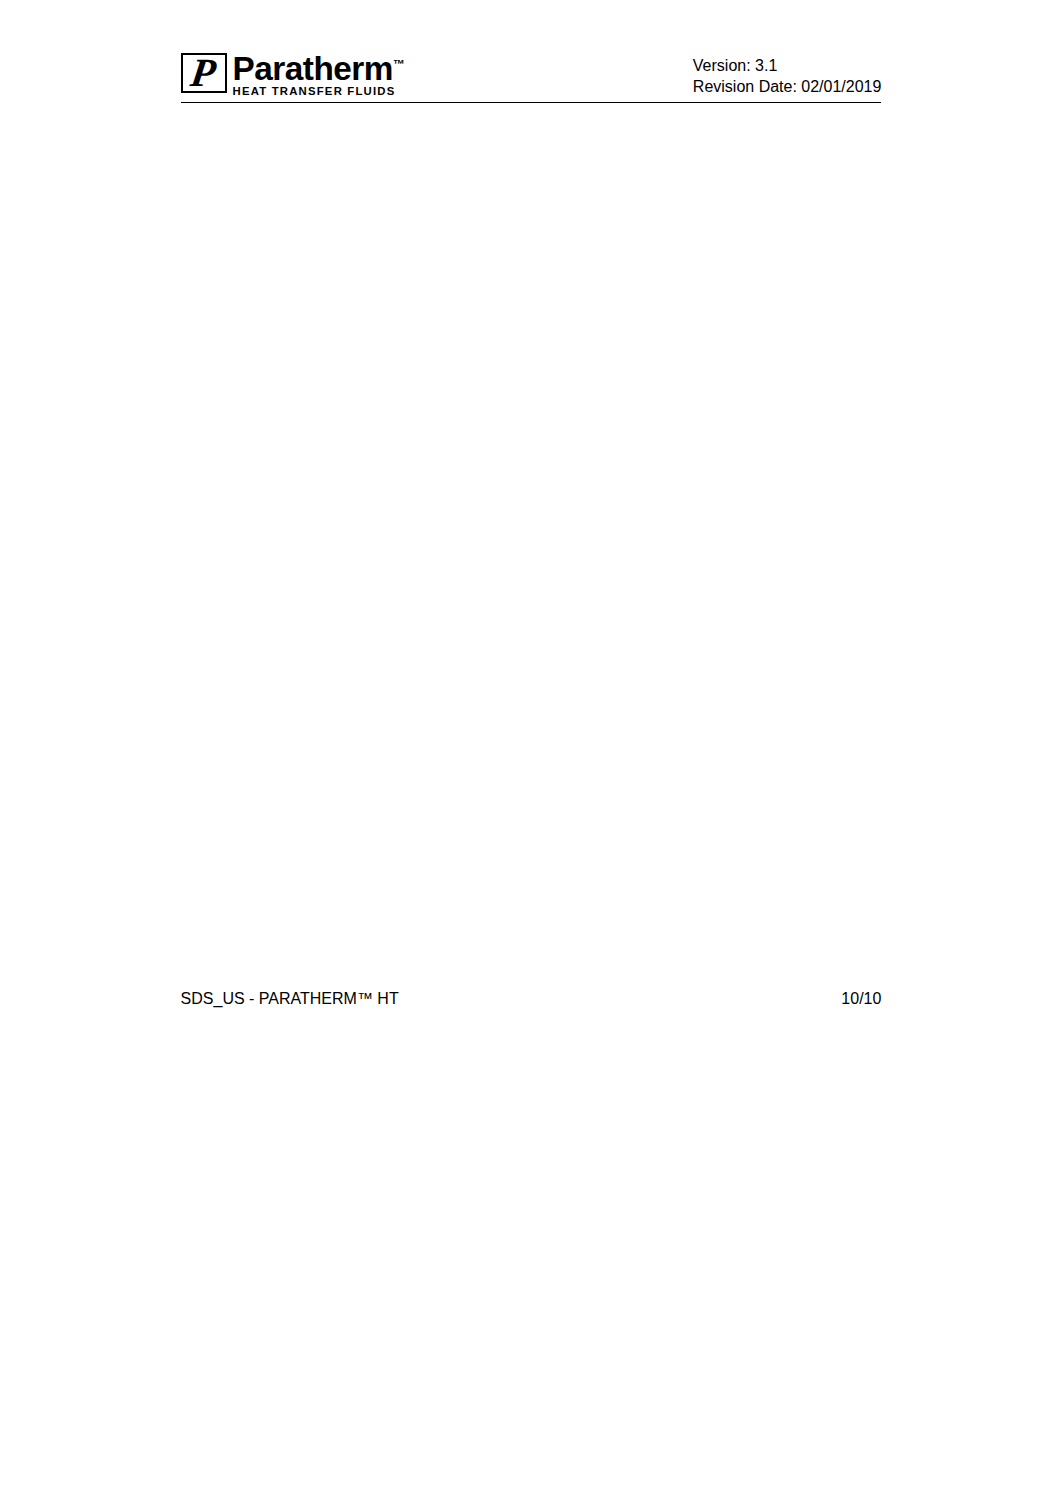P
Paratherm™
HEAT TRANSFER FLUIDS
Version: 3.1
Revision Date: 02/01/2019
SDS_US - PARATHERM™ HT
10/10